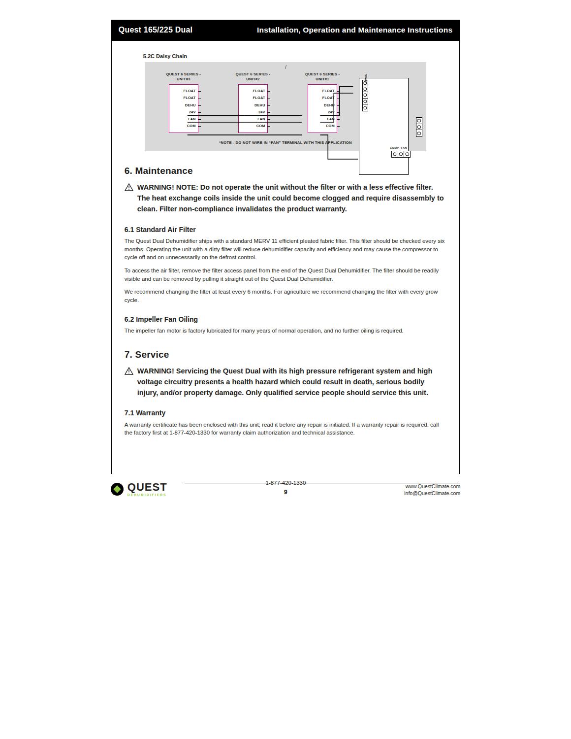Quest 165/225 Dual
Installation, Operation and Maintenance Instructions
5.2C Daisy Chain
QUEST 6 SERIES -
UNIT#3
FLOAT
FLOAT
DEHU
24V
FAN
COM
QUEST 6 SERIES -
UNIT#2
FLOAT
FLOAT
DEHU
24V
FAN
COM
QUEST 6 SERIES -
UNIT#1
FLOAT
FLOAT
DEHU
24V
FAN
COM
24VAC
COMP FAN
*NOTE - DO NOT WIRE IN “FAN” TERMINAL WITH THIS APPLICATION
6. Maintenance
! WARNING! NOTE: Do not operate the unit without the filter or with a less effective filter. The heat exchange coils inside the unit could become clogged and require disassembly to clean. Filter non-compliance invalidates the product warranty.
6.1 Standard Air Filter
The Quest Dual Dehumidifier ships with a standard MERV 11 efficient pleated fabric filter. This filter should be checked every six months. Operating the unit with a dirty filter will reduce dehumidifier capacity and efficiency and may cause the compressor to cycle off and on unnecessarily on the defrost control.
To access the air filter, remove the filter access panel from the end of the Quest Dual Dehumidifier. The filter should be readily visible and can be removed by pulling it straight out of the Quest Dual Dehumidifier.
We recommend changing the filter at least every 6 months. For agriculture we recommend changing the filter with every grow cycle.
6.2 Impeller Fan Oiling
The impeller fan motor is factory lubricated for many years of normal operation, and no further oiling is required.
7. Service
! WARNING! Servicing the Quest Dual with its high pressure refrigerant system and high voltage circuitry presents a health hazard which could result in death, serious bodily injury, and/or property damage. Only qualified service people should service this unit.
7.1 Warranty
A warranty certificate has been enclosed with this unit; read it before any repair is initiated. If a warranty repair is required, call the factory first at 1-877-420-1330 for warranty claim authorization and technical assistance.
QUEST
DEHUMIDIFIERS
1-877-420-1330
9
www.QuestClimate.com
info@QuestClimate.com